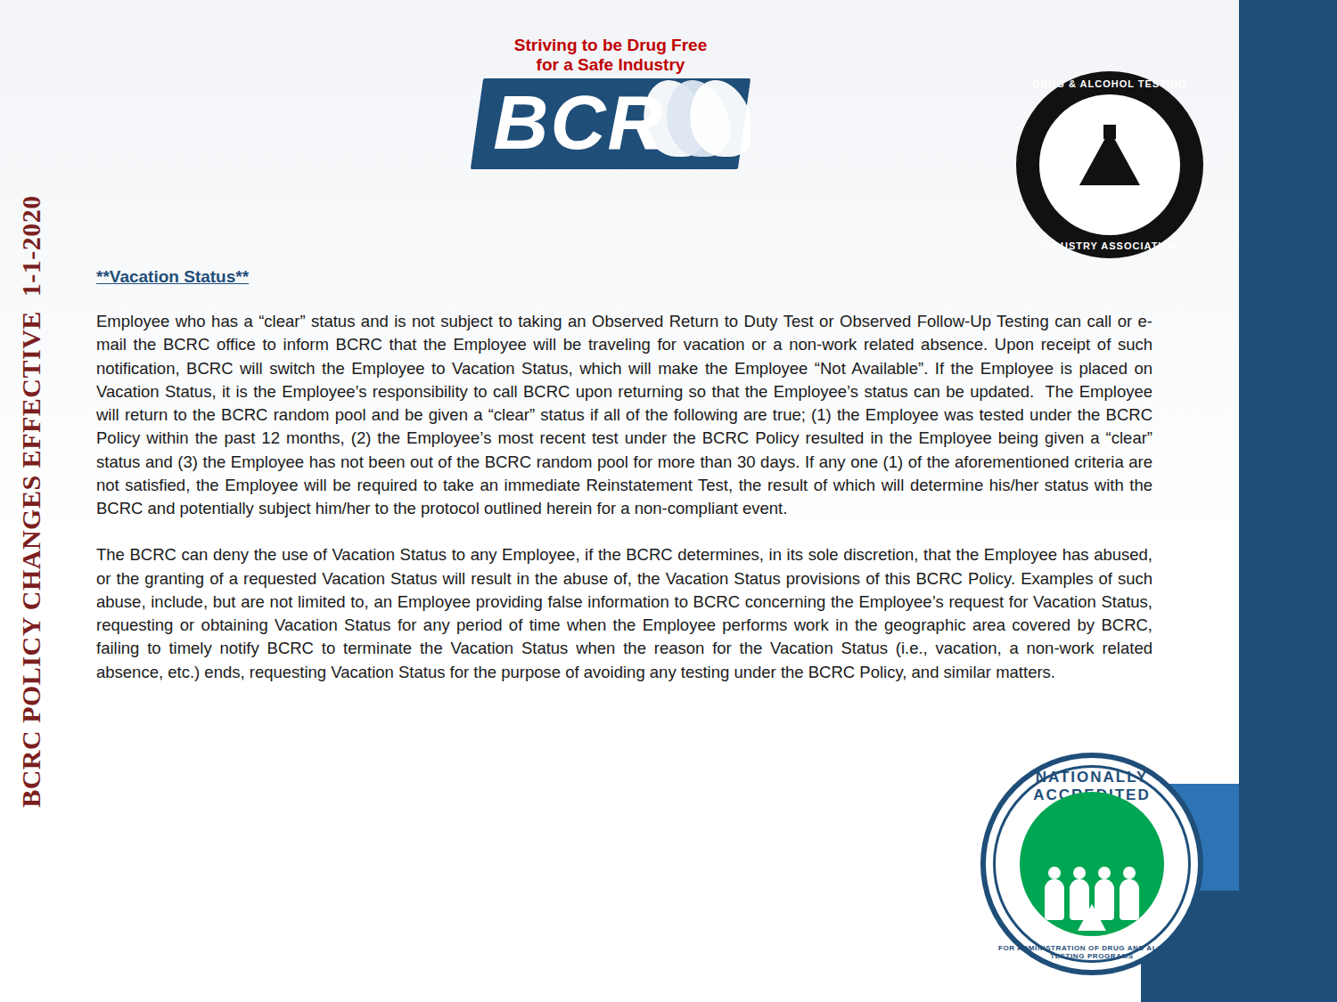BCRC POLICY CHANGES EFFECTIVE 1-1-2020
Striving to be Drug Free
for a Safe Industry
BCRC
Drug & Alcohol Testing
Industry Association
Nationally Accredited
For Administration of Drug and Alcohol Testing Programs
**Vacation Status**
Employee who has a “clear” status and is not subject to taking an Observed Return to Duty Test or Observed Follow-Up Testing can call or e-mail the BCRC office to inform BCRC that the Employee will be traveling for vacation or a non-work related absence. Upon receipt of such notification, BCRC will switch the Employee to Vacation Status, which will make the Employee “Not Available”. If the Employee is placed on Vacation Status, it is the Employee’s responsibility to call BCRC upon returning so that the Employee’s status can be updated. The Employee will return to the BCRC random pool and be given a “clear” status if all of the following are true; (1) the Employee was tested under the BCRC Policy within the past 12 months, (2) the Employee’s most recent test under the BCRC Policy resulted in the Employee being given a “clear” status and (3) the Employee has not been out of the BCRC random pool for more than 30 days. If any one (1) of the aforementioned criteria are not satisfied, the Employee will be required to take an immediate Reinstatement Test, the result of which will determine his/her status with the BCRC and potentially subject him/her to the protocol outlined herein for a non-compliant event.
The BCRC can deny the use of Vacation Status to any Employee, if the BCRC determines, in its sole discretion, that the Employee has abused, or the granting of a requested Vacation Status will result in the abuse of, the Vacation Status provisions of this BCRC Policy. Examples of such abuse, include, but are not limited to, an Employee providing false information to BCRC concerning the Employee’s request for Vacation Status, requesting or obtaining Vacation Status for any period of time when the Employee performs work in the geographic area covered by BCRC, failing to timely notify BCRC to terminate the Vacation Status when the reason for the Vacation Status (i.e., vacation, a non-work related absence, etc.) ends, requesting Vacation Status for the purpose of avoiding any testing under the BCRC Policy, and similar matters.